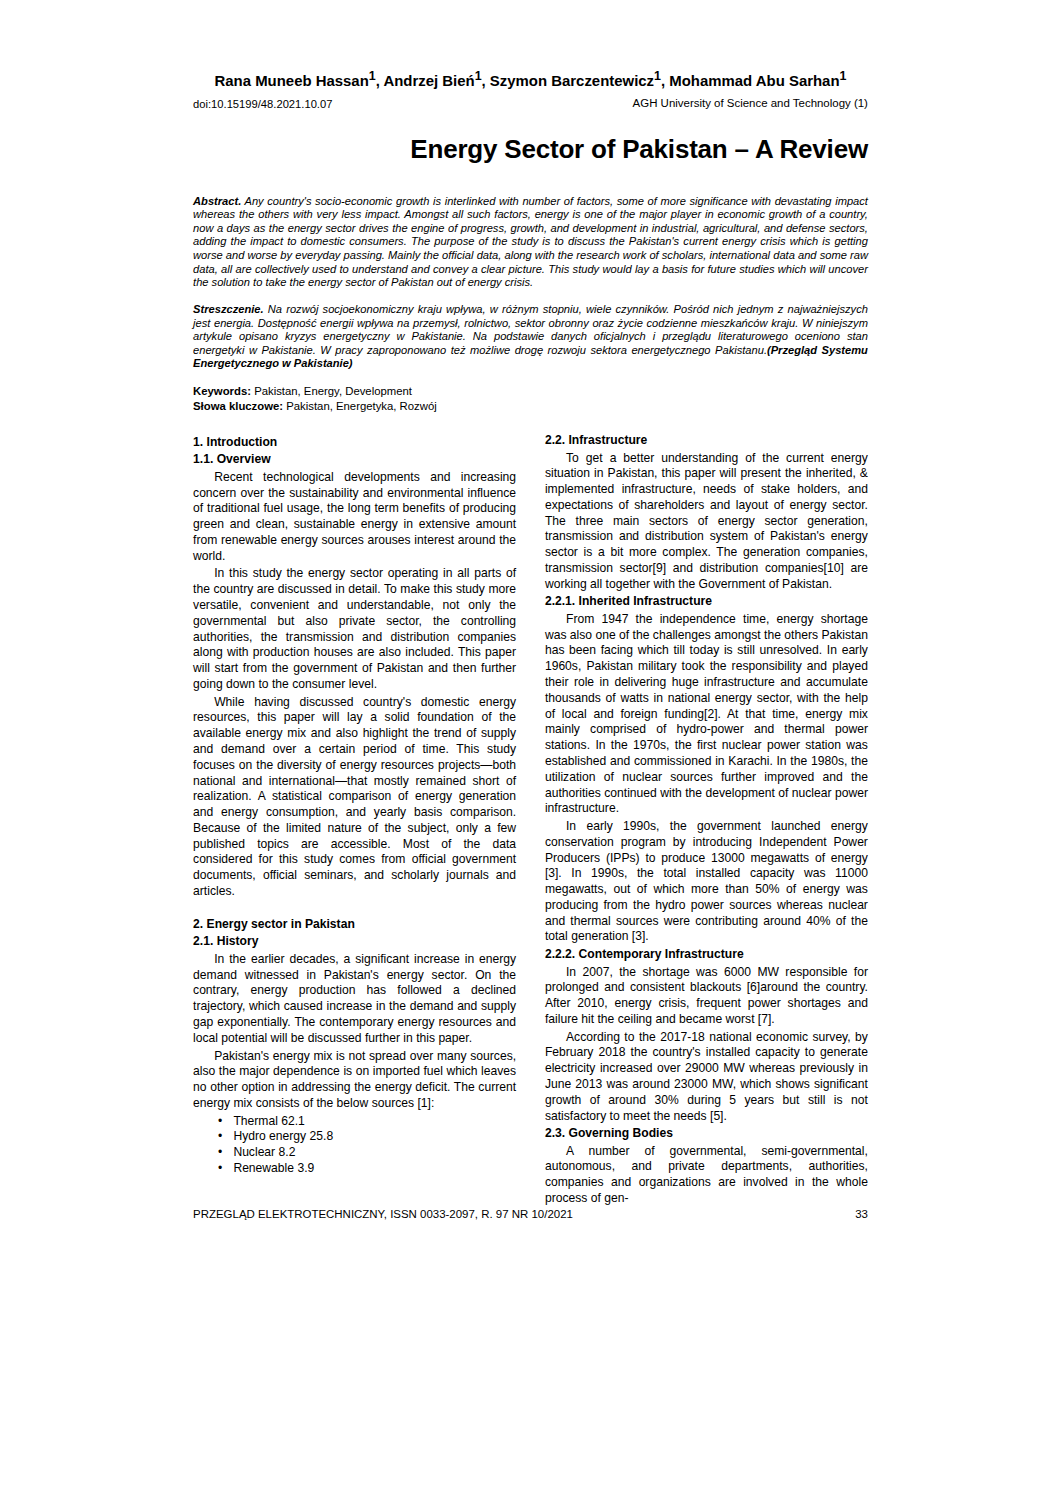Rana Muneeb Hassan1, Andrzej Bień1, Szymon Barczentewicz1, Mohammad Abu Sarhan1
AGH University of Science and Technology (1)
doi:10.15199/48.2021.10.07
Energy Sector of Pakistan – A Review
Abstract. Any country's socio-economic growth is interlinked with number of factors, some of more significance with devastating impact whereas the others with very less impact. Amongst all such factors, energy is one of the major player in economic growth of a country, now a days as the energy sector drives the engine of progress, growth, and development in industrial, agricultural, and defense sectors, adding the impact to domestic consumers. The purpose of the study is to discuss the Pakistan's current energy crisis which is getting worse and worse by everyday passing. Mainly the official data, along with the research work of scholars, international data and some raw data, all are collectively used to understand and convey a clear picture. This study would lay a basis for future studies which will uncover the solution to take the energy sector of Pakistan out of energy crisis.
Streszczenie. Na rozwój socjoekonomiczny kraju wpływa, w różnym stopniu, wiele czynników. Pośród nich jednym z najważniejszych jest energia. Dostępność energii wpływa na przemysł, rolnictwo, sektor obronny oraz życie codzienne mieszkańców kraju. W niniejszym artykule opisano kryzys energetyczny w Pakistanie. Na podstawie danych oficjalnych i przeglądu literaturowego oceniono stan energetyki w Pakistanie. W pracy zaproponowano też możliwe drogę rozwoju sektora energetycznego Pakistanu.(Przegląd Systemu Energetycznego w Pakistanie)
Keywords: Pakistan, Energy, Development
Słowa kluczowe: Pakistan, Energetyka, Rozwój
1. Introduction
1.1. Overview
Recent technological developments and increasing concern over the sustainability and environmental influence of traditional fuel usage, the long term benefits of producing green and clean, sustainable energy in extensive amount from renewable energy sources arouses interest around the world.
In this study the energy sector operating in all parts of the country are discussed in detail. To make this study more versatile, convenient and understandable, not only the governmental but also private sector, the controlling authorities, the transmission and distribution companies along with production houses are also included. This paper will start from the government of Pakistan and then further going down to the consumer level.
While having discussed country's domestic energy resources, this paper will lay a solid foundation of the available energy mix and also highlight the trend of supply and demand over a certain period of time. This study focuses on the diversity of energy resources projects—both national and international—that mostly remained short of realization. A statistical comparison of energy generation and energy consumption, and yearly basis comparison. Because of the limited nature of the subject, only a few published topics are accessible. Most of the data considered for this study comes from official government documents, official seminars, and scholarly journals and articles.
2. Energy sector in Pakistan
2.1. History
In the earlier decades, a significant increase in energy demand witnessed in Pakistan's energy sector. On the contrary, energy production has followed a declined trajectory, which caused increase in the demand and supply gap exponentially. The contemporary energy resources and local potential will be discussed further in this paper.
Pakistan's energy mix is not spread over many sources, also the major dependence is on imported fuel which leaves no other option in addressing the energy deficit. The current energy mix consists of the below sources [1]:
Thermal 62.1
Hydro energy 25.8
Nuclear 8.2
Renewable 3.9
2.2. Infrastructure
To get a better understanding of the current energy situation in Pakistan, this paper will present the inherited, & implemented infrastructure, needs of stake holders, and expectations of shareholders and layout of energy sector. The three main sectors of energy sector generation, transmission and distribution system of Pakistan's energy sector is a bit more complex. The generation companies, transmission sector[9] and distribution companies[10] are working all together with the Government of Pakistan.
2.2.1. Inherited Infrastructure
From 1947 the independence time, energy shortage was also one of the challenges amongst the others Pakistan has been facing which till today is still unresolved. In early 1960s, Pakistan military took the responsibility and played their role in delivering huge infrastructure and accumulate thousands of watts in national energy sector, with the help of local and foreign funding[2]. At that time, energy mix mainly comprised of hydro-power and thermal power stations. In the 1970s, the first nuclear power station was established and commissioned in Karachi. In the 1980s, the utilization of nuclear sources further improved and the authorities continued with the development of nuclear power infrastructure.
In early 1990s, the government launched energy conservation program by introducing Independent Power Producers (IPPs) to produce 13000 megawatts of energy [3]. In 1990s, the total installed capacity was 11000 megawatts, out of which more than 50% of energy was producing from the hydro power sources whereas nuclear and thermal sources were contributing around 40% of the total generation [3].
2.2.2. Contemporary Infrastructure
In 2007, the shortage was 6000 MW responsible for prolonged and consistent blackouts [6]around the country. After 2010, energy crisis, frequent power shortages and failure hit the ceiling and became worst [7].
According to the 2017-18 national economic survey, by February 2018 the country's installed capacity to generate electricity increased over 29000 MW whereas previously in June 2013 was around 23000 MW, which shows significant growth of around 30% during 5 years but still is not satisfactory to meet the needs [5].
2.3. Governing Bodies
A number of governmental, semi-governmental, autonomous, and private departments, authorities, companies and organizations are involved in the whole process of gen-
PRZEGLĄD ELEKTROTECHNICZNY, ISSN 0033-2097, R. 97 NR 10/2021 33